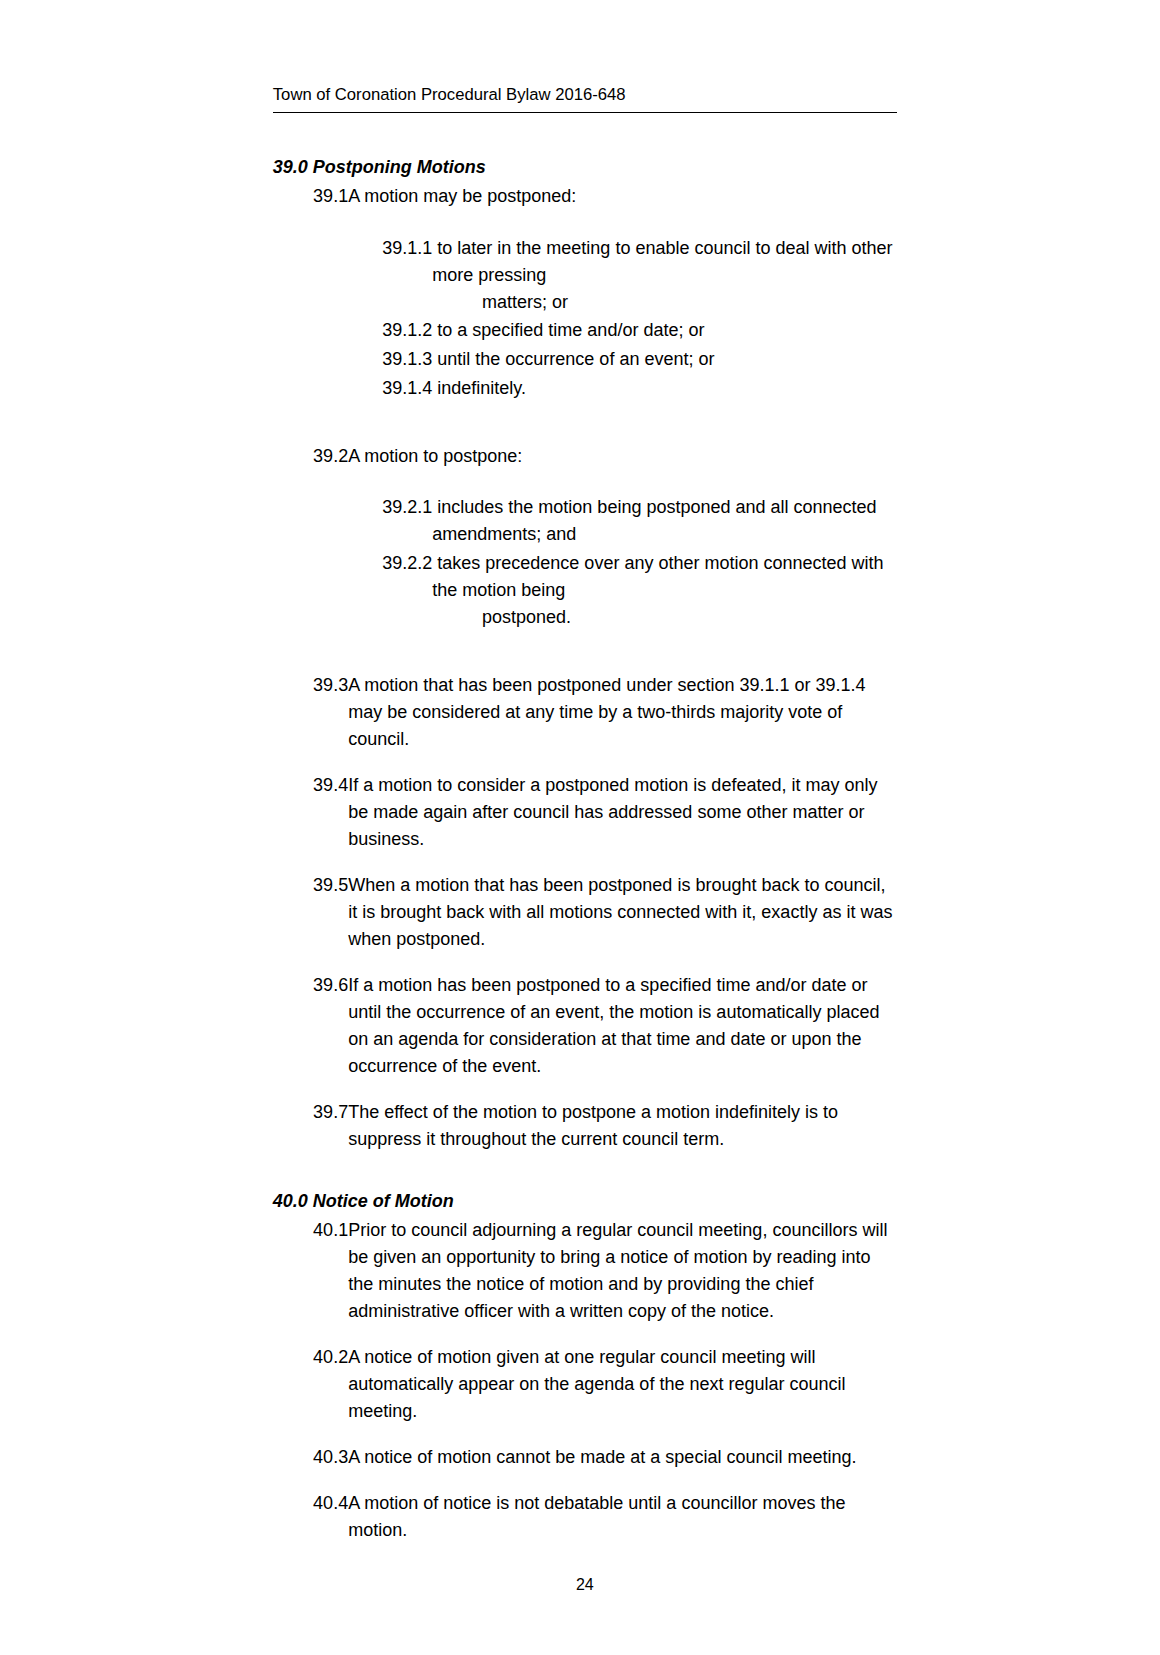Town of Coronation Procedural Bylaw 2016-648
39.0 Postponing Motions
39.1
A motion may be postponed:
39.1.1 to later in the meeting to enable council to deal with other more pressingmatters; or
39.1.2 to a specified time and/or date; or
39.1.3 until the occurrence of an event; or
39.1.4 indefinitely.
39.2
A motion to postpone:
39.2.1 includes the motion being postponed and all connected amendments; and
39.2.2 takes precedence over any other motion connected with the motion beingpostponed.
39.3
A motion that has been postponed under section 39.1.1 or 39.1.4 may be considered at any time by a two-thirds majority vote of council.
39.4
If a motion to consider a postponed motion is defeated, it may only be made again after council has addressed some other matter or business.
39.5
When a motion that has been postponed is brought back to council, it is brought back with all motions connected with it, exactly as it was when postponed.
39.6
If a motion has been postponed to a specified time and/or date or until the occurrence of an event, the motion is automatically placed on an agenda for consideration at that time and date or upon the occurrence of the event.
39.7
The effect of the motion to postpone a motion indefinitely is to suppress it throughout the current council term.
40.0 Notice of Motion
40.1
Prior to council adjourning a regular council meeting, councillors will be given an opportunity to bring a notice of motion by reading into the minutes the notice of motion and by providing the chief administrative officer with a written copy of the notice.
40.2
A notice of motion given at one regular council meeting will automatically appear on the agenda of the next regular council meeting.
40.3
A notice of motion cannot be made at a special council meeting.
40.4
A motion of notice is not debatable until a councillor moves the motion.
24